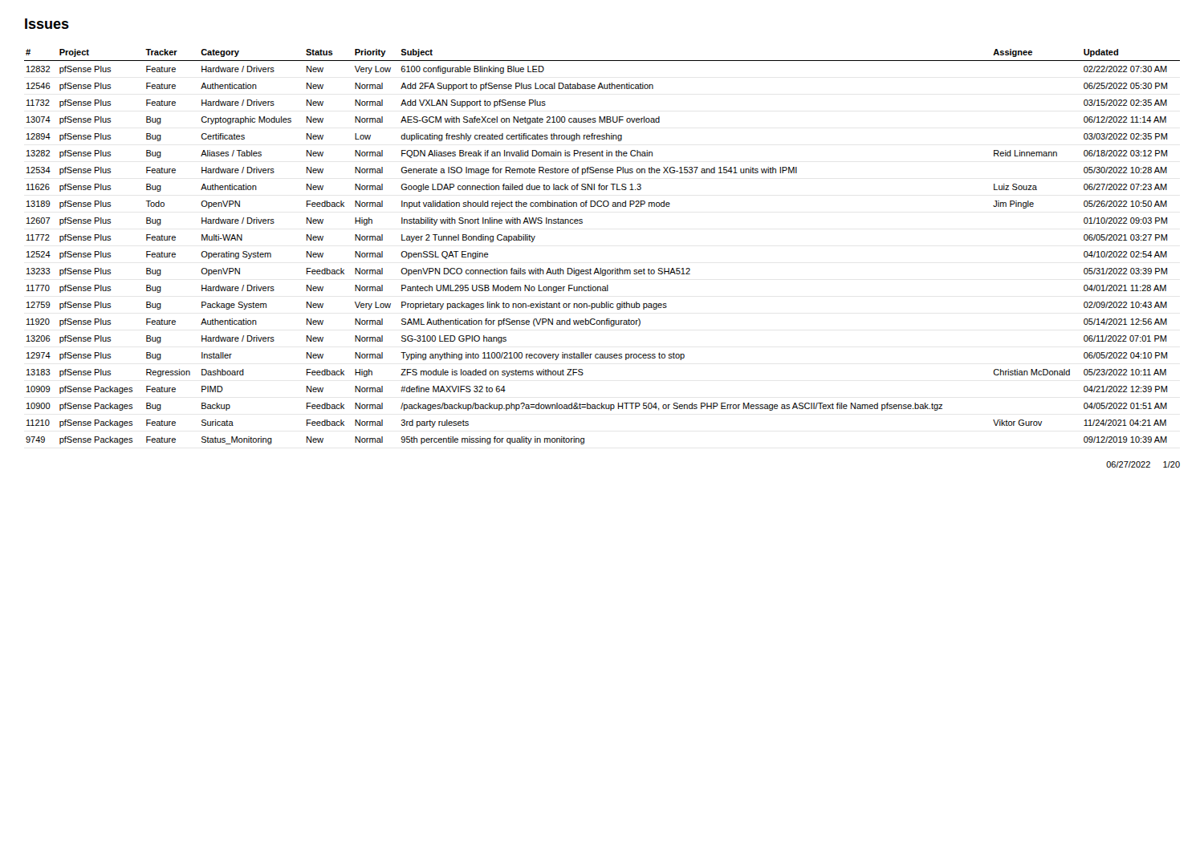Issues
| # | Project | Tracker | Category | Status | Priority | Subject | Assignee | Updated |
| --- | --- | --- | --- | --- | --- | --- | --- | --- |
| 12832 | pfSense Plus | Feature | Hardware / Drivers | New | Very Low | 6100 configurable Blinking Blue LED | | 02/22/2022 07:30 AM |
| 12546 | pfSense Plus | Feature | Authentication | New | Normal | Add 2FA Support to pfSense Plus Local Database Authentication | | 06/25/2022 05:30 PM |
| 11732 | pfSense Plus | Feature | Hardware / Drivers | New | Normal | Add VXLAN Support to pfSense Plus | | 03/15/2022 02:35 AM |
| 13074 | pfSense Plus | Bug | Cryptographic Modules | New | Normal | AES-GCM with SafeXcel on Netgate 2100 causes MBUF overload | | 06/12/2022 11:14 AM |
| 12894 | pfSense Plus | Bug | Certificates | New | Low | duplicating freshly created certificates through refreshing | | 03/03/2022 02:35 PM |
| 13282 | pfSense Plus | Bug | Aliases / Tables | New | Normal | FQDN Aliases Break if an Invalid Domain is Present in the Chain | Reid Linnemann | 06/18/2022 03:12 PM |
| 12534 | pfSense Plus | Feature | Hardware / Drivers | New | Normal | Generate a ISO Image for Remote Restore of pfSense Plus on the XG-1537 and 1541 units with IPMI | | 05/30/2022 10:28 AM |
| 11626 | pfSense Plus | Bug | Authentication | New | Normal | Google LDAP connection failed due to lack of SNI for TLS 1.3 | Luiz Souza | 06/27/2022 07:23 AM |
| 13189 | pfSense Plus | Todo | OpenVPN | Feedback | Normal | Input validation should reject the combination of DCO and P2P mode | Jim Pingle | 05/26/2022 10:50 AM |
| 12607 | pfSense Plus | Bug | Hardware / Drivers | New | High | Instability with Snort Inline with AWS Instances | | 01/10/2022 09:03 PM |
| 11772 | pfSense Plus | Feature | Multi-WAN | New | Normal | Layer 2 Tunnel Bonding Capability | | 06/05/2021 03:27 PM |
| 12524 | pfSense Plus | Feature | Operating System | New | Normal | OpenSSL QAT Engine | | 04/10/2022 02:54 AM |
| 13233 | pfSense Plus | Bug | OpenVPN | Feedback | Normal | OpenVPN DCO connection fails with Auth Digest Algorithm set to SHA512 | | 05/31/2022 03:39 PM |
| 11770 | pfSense Plus | Bug | Hardware / Drivers | New | Normal | Pantech UML295 USB Modem No Longer Functional | | 04/01/2021 11:28 AM |
| 12759 | pfSense Plus | Bug | Package System | New | Very Low | Proprietary packages link to non-existant or non-public github pages | | 02/09/2022 10:43 AM |
| 11920 | pfSense Plus | Feature | Authentication | New | Normal | SAML Authentication for pfSense (VPN and webConfigurator) | | 05/14/2021 12:56 AM |
| 13206 | pfSense Plus | Bug | Hardware / Drivers | New | Normal | SG-3100 LED GPIO hangs | | 06/11/2022 07:01 PM |
| 12974 | pfSense Plus | Bug | Installer | New | Normal | Typing anything into 1100/2100 recovery installer causes process to stop | | 06/05/2022 04:10 PM |
| 13183 | pfSense Plus | Regression | Dashboard | Feedback | High | ZFS module is loaded on systems without ZFS | Christian McDonald | 05/23/2022 10:11 AM |
| 10909 | pfSense Packages | Feature | PIMD | New | Normal | #define MAXVIFS 32 to 64 | | 04/21/2022 12:39 PM |
| 10900 | pfSense Packages | Bug | Backup | Feedback | Normal | /packages/backup/backup.php?a=download&t=backup HTTP 504, or Sends PHP Error Message as ASCII/Text file Named pfsense.bak.tgz | | 04/05/2022 01:51 AM |
| 11210 | pfSense Packages | Feature | Suricata | Feedback | Normal | 3rd party rulesets | Viktor Gurov | 11/24/2021 04:21 AM |
| 9749 | pfSense Packages | Feature | Status_Monitoring | New | Normal | 95th percentile missing for quality in monitoring | | 09/12/2019 10:39 AM |
06/27/2022 1/20